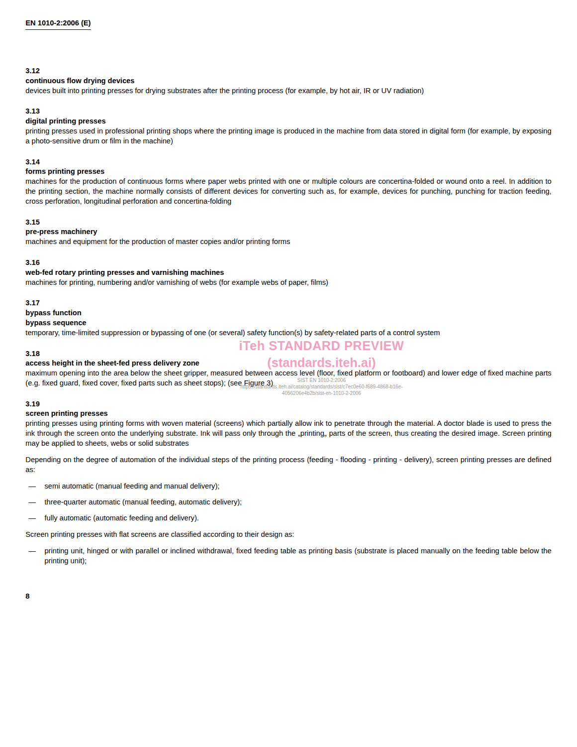EN 1010-2:2006 (E)
iTeh STANDARD PREVIEW
(standards.iteh.ai)
SIST EN 1010-2:2006
https://standards.iteh.ai/catalog/standards/sist/c7ec0e60-f689-4868-b16e-
4056206e4b2b/sist-en-1010-2-2006
3.12
continuous flow drying devices
devices built into printing presses for drying substrates after the printing process (for example, by hot air, IR or UV radiation)
3.13
digital printing presses
printing presses used in professional printing shops where the printing image is produced in the machine from data stored in digital form (for example, by exposing a photo-sensitive drum or film in the machine)
3.14
forms printing presses
machines for the production of continuous forms where paper webs printed with one or multiple colours are concertina-folded or wound onto a reel. In addition to the printing section, the machine normally consists of different devices for converting such as, for example, devices for punching, punching for traction feeding, cross perforation, longitudinal perforation and concertina-folding
3.15
pre-press machinery
machines and equipment for the production of master copies and/or printing forms
3.16
web-fed rotary printing presses and varnishing machines
machines for printing, numbering and/or varnishing of webs (for example webs of paper, films)
3.17
bypass function
bypass sequence
temporary, time-limited suppression or bypassing of one (or several) safety function(s) by safety-related parts of a control system
3.18
access height in the sheet-fed press delivery zone
maximum opening into the area below the sheet gripper, measured between access level (floor, fixed platform or footboard) and lower edge of fixed machine parts (e.g. fixed guard, fixed cover, fixed parts such as sheet stops); (see Figure 3)
3.19
screen printing presses
printing presses using printing forms with woven material (screens) which partially allow ink to penetrate through the material. A doctor blade is used to press the ink through the screen onto the underlying substrate. Ink will pass only through the „printing„ parts of the screen, thus creating the desired image. Screen printing may be applied to sheets, webs or solid substrates
Depending on the degree of automation of the individual steps of the printing process (feeding - flooding - printing - delivery), screen printing presses are defined as:
semi automatic (manual feeding and manual delivery);
three-quarter automatic (manual feeding, automatic delivery);
fully automatic (automatic feeding and delivery).
Screen printing presses with flat screens are classified according to their design as:
printing unit, hinged or with parallel or inclined withdrawal, fixed feeding table as printing basis (substrate is placed manually on the feeding table below the printing unit);
8